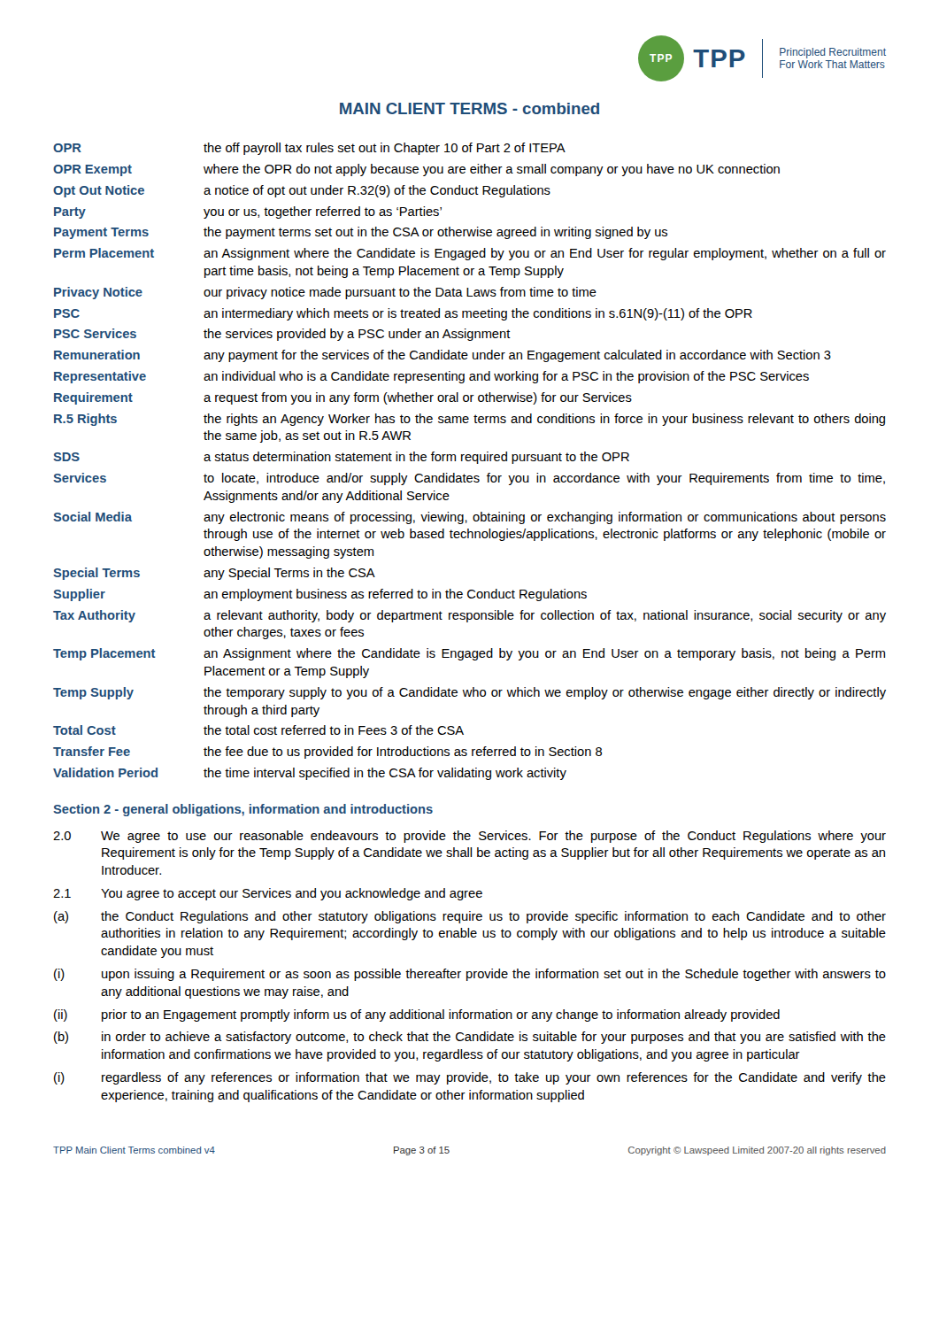TPP
TPP
Principled Recruitment
For Work That Matters
MAIN CLIENT TERMS - combined
| OPR | the off payroll tax rules set out in Chapter 10 of Part 2 of ITEPA |
| OPR Exempt | where the OPR do not apply because you are either a small company or you have no UK connection |
| Opt Out Notice | a notice of opt out under R.32(9) of the Conduct Regulations |
| Party | you or us, together referred to as ‘Parties’ |
| Payment Terms | the payment terms set out in the CSA or otherwise agreed in writing signed by us |
| Perm Placement | an Assignment where the Candidate is Engaged by you or an End User for regular employment, whether on a full or part time basis, not being a Temp Placement or a Temp Supply |
| Privacy Notice | our privacy notice made pursuant to the Data Laws from time to time |
| PSC | an intermediary which meets or is treated as meeting the conditions in s.61N(9)-(11) of the OPR |
| PSC Services | the services provided by a PSC under an Assignment |
| Remuneration | any payment for the services of the Candidate under an Engagement calculated in accordance with Section 3 |
| Representative | an individual who is a Candidate representing and working for a PSC in the provision of the PSC Services |
| Requirement | a request from you in any form (whether oral or otherwise) for our Services |
| R.5 Rights | the rights an Agency Worker has to the same terms and conditions in force in your business relevant to others doing the same job, as set out in R.5 AWR |
| SDS | a status determination statement in the form required pursuant to the OPR |
| Services | to locate, introduce and/or supply Candidates for you in accordance with your Requirements from time to time, Assignments and/or any Additional Service |
| Social Media | any electronic means of processing, viewing, obtaining or exchanging information or communications about persons through use of the internet or web based technologies/applications, electronic platforms or any telephonic (mobile or otherwise) messaging system |
| Special Terms | any Special Terms in the CSA |
| Supplier | an employment business as referred to in the Conduct Regulations |
| Tax Authority | a relevant authority, body or department responsible for collection of tax, national insurance, social security or any other charges, taxes or fees |
| Temp Placement | an Assignment where the Candidate is Engaged by you or an End User on a temporary basis, not being a Perm Placement or a Temp Supply |
| Temp Supply | the temporary supply to you of a Candidate who or which we employ or otherwise engage either directly or indirectly through a third party |
| Total Cost | the total cost referred to in Fees 3 of the CSA |
| Transfer Fee | the fee due to us provided for Introductions as referred to in Section 8 |
| Validation Period | the time interval specified in the CSA for validating work activity |
Section 2 - general obligations, information and introductions
| 2.0 | We agree to use our reasonable endeavours to provide the Services. For the purpose of the Conduct Regulations where your Requirement is only for the Temp Supply of a Candidate we shall be acting as a Supplier but for all other Requirements we operate as an Introducer. |
| 2.1 | You agree to accept our Services and you acknowledge and agree |
| (a) | the Conduct Regulations and other statutory obligations require us to provide specific information to each Candidate and to other authorities in relation to any Requirement; accordingly to enable us to comply with our obligations and to help us introduce a suitable candidate you must |
| (i) | upon issuing a Requirement or as soon as possible thereafter provide the information set out in the Schedule together with answers to any additional questions we may raise, and |
| (ii) | prior to an Engagement promptly inform us of any additional information or any change to information already provided |
| (b) | in order to achieve a satisfactory outcome, to check that the Candidate is suitable for your purposes and that you are satisfied with the information and confirmations we have provided to you, regardless of our statutory obligations, and you agree in particular |
| (i) | regardless of any references or information that we may provide, to take up your own references for the Candidate and verify the experience, training and qualifications of the Candidate or other information supplied |
TPP Main Client Terms combined v4
Page 3 of 15
Copyright © Lawspeed Limited 2007-20 all rights reserved